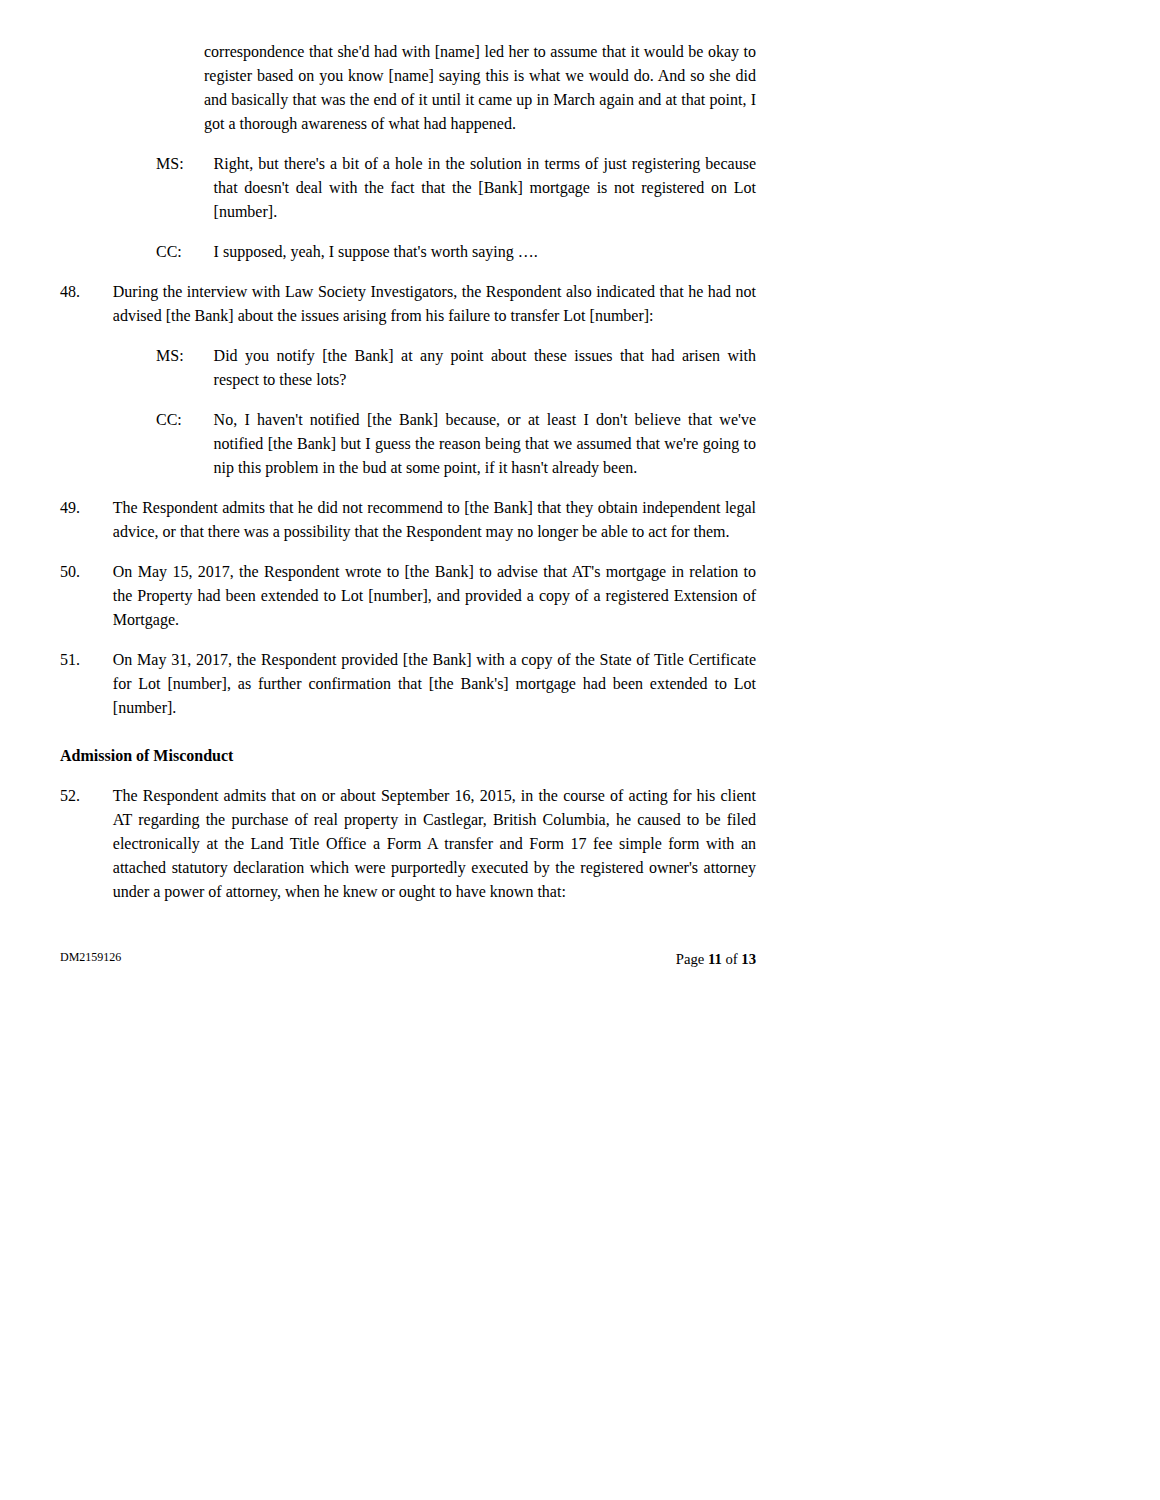correspondence that she'd had with [name] led her to assume that it would be okay to register based on you know [name] saying this is what we would do. And so she did and basically that was the end of it until it came up in March again and at that point, I got a thorough awareness of what had happened.
MS:
Right, but there's a bit of a hole in the solution in terms of just registering because that doesn't deal with the fact that the [Bank] mortgage is not registered on Lot [number].
CC:
I supposed, yeah, I suppose that's worth saying ….
48.
During the interview with Law Society Investigators, the Respondent also indicated that he had not advised [the Bank] about the issues arising from his failure to transfer Lot [number]:
MS:
Did you notify [the Bank] at any point about these issues that had arisen with respect to these lots?
CC:
No, I haven't notified [the Bank] because, or at least I don't believe that we've notified [the Bank] but I guess the reason being that we assumed that we're going to nip this problem in the bud at some point, if it hasn't already been.
49.
The Respondent admits that he did not recommend to [the Bank] that they obtain independent legal advice, or that there was a possibility that the Respondent may no longer be able to act for them.
50.
On May 15, 2017, the Respondent wrote to [the Bank] to advise that AT's mortgage in relation to the Property had been extended to Lot [number], and provided a copy of a registered Extension of Mortgage.
51.
On May 31, 2017, the Respondent provided [the Bank] with a copy of the State of Title Certificate for Lot [number], as further confirmation that [the Bank's] mortgage had been extended to Lot [number].
Admission of Misconduct
52.
The Respondent admits that on or about September 16, 2015, in the course of acting for his client AT regarding the purchase of real property in Castlegar, British Columbia, he caused to be filed electronically at the Land Title Office a Form A transfer and Form 17 fee simple form with an attached statutory declaration which were purportedly executed by the registered owner's attorney under a power of attorney, when he knew or ought to have known that:
DM2159126
Page 11 of 13